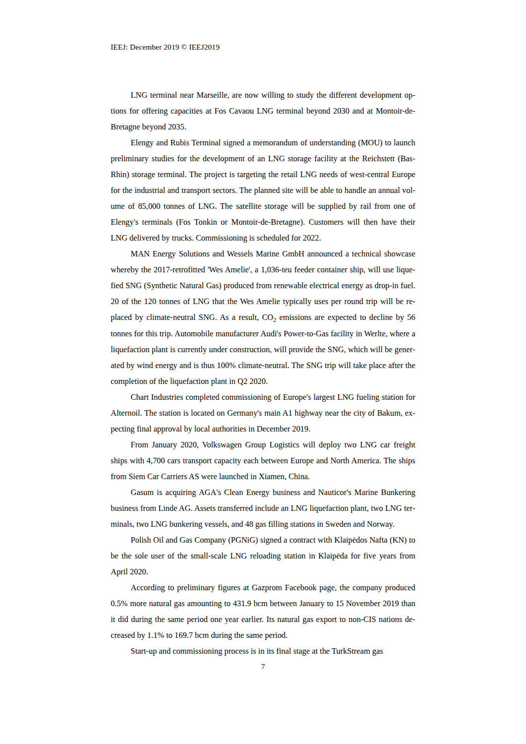IEEJ: December 2019 © IEEJ2019
LNG terminal near Marseille, are now willing to study the different development options for offering capacities at Fos Cavaou LNG terminal beyond 2030 and at Montoir-de-Bretagne beyond 2035.
Elengy and Rubis Terminal signed a memorandum of understanding (MOU) to launch preliminary studies for the development of an LNG storage facility at the Reichstett (Bas-Rhin) storage terminal. The project is targeting the retail LNG needs of west-central Europe for the industrial and transport sectors. The planned site will be able to handle an annual volume of 85,000 tonnes of LNG. The satellite storage will be supplied by rail from one of Elengy's terminals (Fos Tonkin or Montoir-de-Bretagne). Customers will then have their LNG delivered by trucks. Commissioning is scheduled for 2022.
MAN Energy Solutions and Wessels Marine GmbH announced a technical showcase whereby the 2017-retrofitted 'Wes Amelie', a 1,036-teu feeder container ship, will use liquefied SNG (Synthetic Natural Gas) produced from renewable electrical energy as drop-in fuel. 20 of the 120 tonnes of LNG that the Wes Amelie typically uses per round trip will be replaced by climate-neutral SNG. As a result, CO2 emissions are expected to decline by 56 tonnes for this trip. Automobile manufacturer Audi's Power-to-Gas facility in Werlte, where a liquefaction plant is currently under construction, will provide the SNG, which will be generated by wind energy and is thus 100% climate-neutral. The SNG trip will take place after the completion of the liquefaction plant in Q2 2020.
Chart Industries completed commissioning of Europe's largest LNG fueling station for Alternoil. The station is located on Germany's main A1 highway near the city of Bakum, expecting final approval by local authorities in December 2019.
From January 2020, Volkswagen Group Logistics will deploy two LNG car freight ships with 4,700 cars transport capacity each between Europe and North America. The ships from Siem Car Carriers AS were launched in Xiamen, China.
Gasum is acquiring AGA's Clean Energy business and Nauticor's Marine Bunkering business from Linde AG. Assets transferred include an LNG liquefaction plant, two LNG terminals, two LNG bunkering vessels, and 48 gas filling stations in Sweden and Norway.
Polish Oil and Gas Company (PGNiG) signed a contract with Klaipėdos Nafta (KN) to be the sole user of the small-scale LNG reloading station in Klaipėda for five years from April 2020.
According to preliminary figures at Gazprom Facebook page, the company produced 0.5% more natural gas amounting to 431.9 bcm between January to 15 November 2019 than it did during the same period one year earlier. Its natural gas export to non-CIS nations decreased by 1.1% to 169.7 bcm during the same period.
Start-up and commissioning process is in its final stage at the TurkStream gas
7